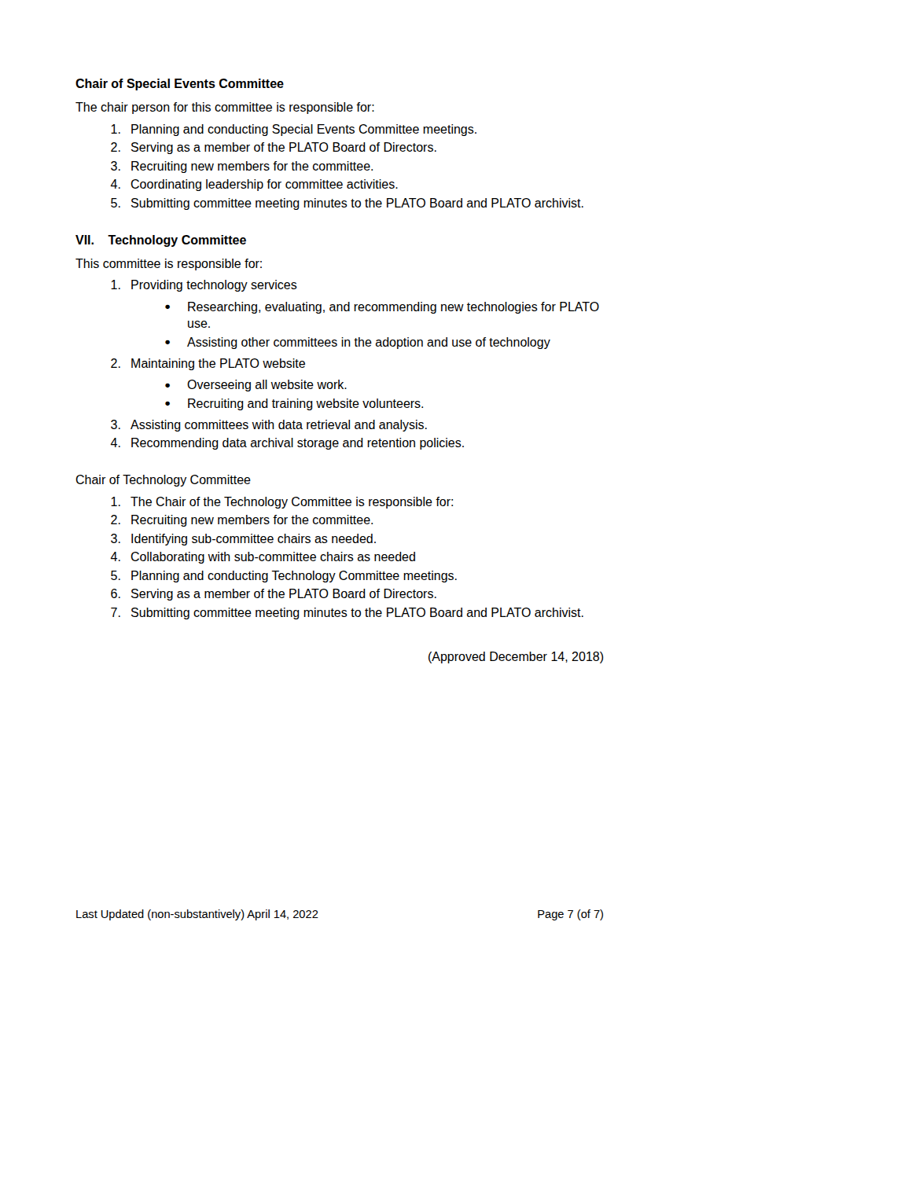Chair of Special Events Committee
The chair person for this committee is responsible for:
Planning and conducting Special Events Committee meetings.
Serving as a member of the PLATO Board of Directors.
Recruiting new members for the committee.
Coordinating leadership for committee activities.
Submitting committee meeting minutes to the PLATO Board and PLATO archivist.
VII. Technology Committee
This committee is responsible for:
Providing technology services
Researching, evaluating, and recommending new technologies for PLATO use.
Assisting other committees in the adoption and use of technology
Maintaining the PLATO website
Overseeing all website work.
Recruiting and training website volunteers.
Assisting committees with data retrieval and analysis.
Recommending data archival storage and retention policies.
Chair of Technology Committee
The Chair of the Technology Committee is responsible for:
Recruiting new members for the committee.
Identifying sub-committee chairs as needed.
Collaborating with sub-committee chairs as needed
Planning and conducting Technology Committee meetings.
Serving as a member of the PLATO Board of Directors.
Submitting committee meeting minutes to the PLATO Board and PLATO archivist.
(Approved December 14, 2018)
Last Updated (non-substantively) April 14, 2022 Page 7 (of 7)